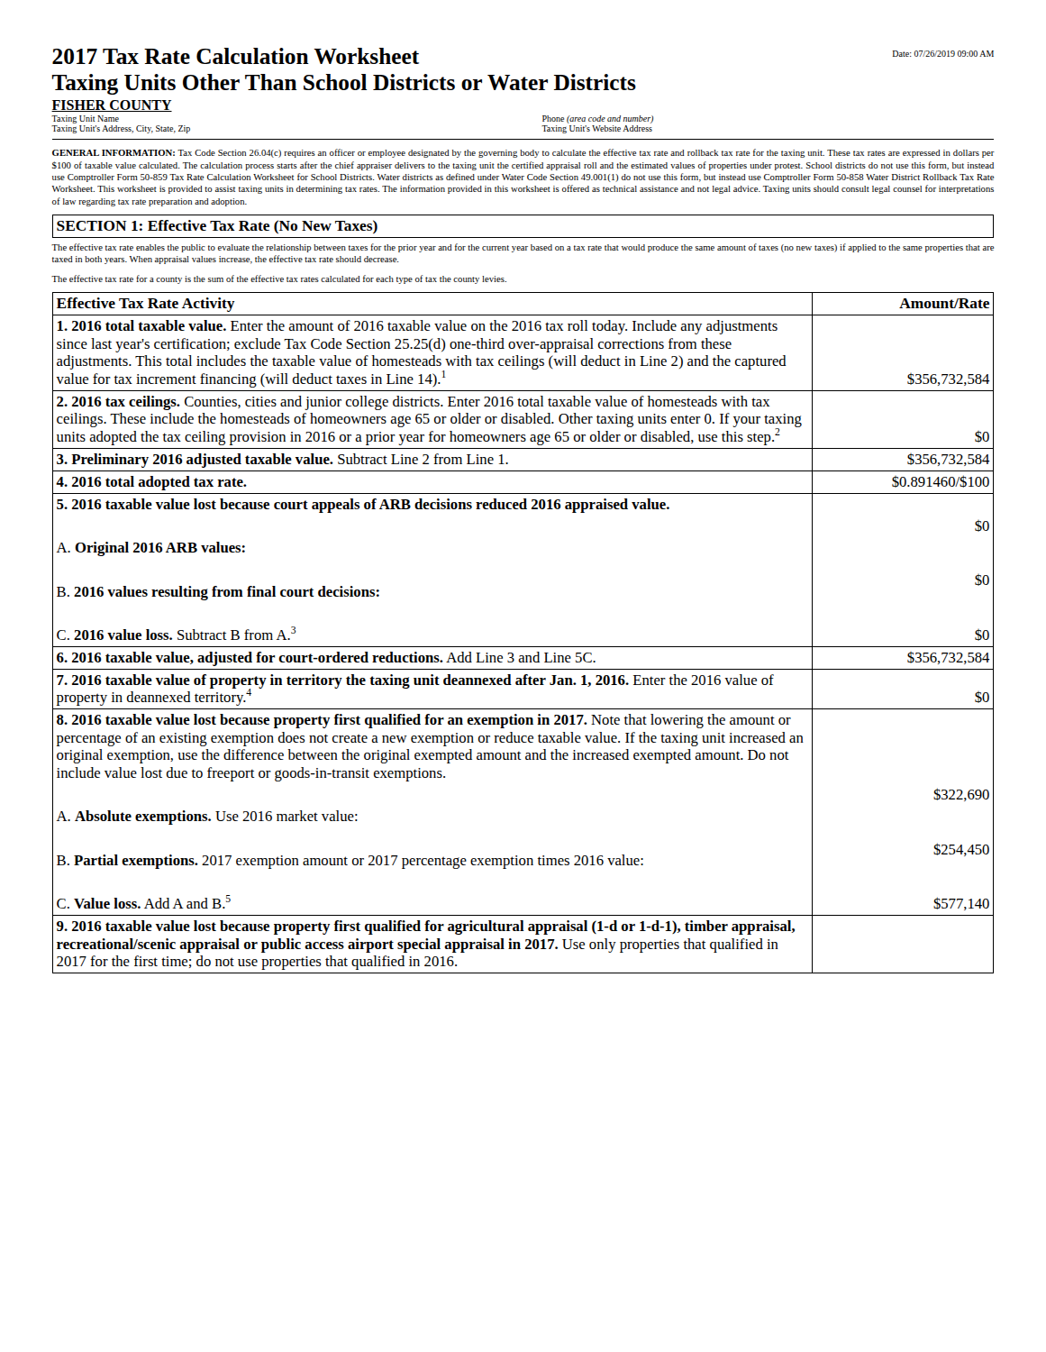Date: 07/26/2019 09:00 AM
2017 Tax Rate Calculation Worksheet
Taxing Units Other Than School Districts or Water Districts
FISHER COUNTY
| Taxing Unit Name | Phone (area code and number) |
| Taxing Unit's Address, City, State, Zip | Taxing Unit's Website Address |
GENERAL INFORMATION: Tax Code Section 26.04(c) requires an officer or employee designated by the governing body to calculate the effective tax rate and rollback tax rate for the taxing unit. These tax rates are expressed in dollars per $100 of taxable value calculated. The calculation process starts after the chief appraiser delivers to the taxing unit the certified appraisal roll and the estimated values of properties under protest. School districts do not use this form, but instead use Comptroller Form 50-859 Tax Rate Calculation Worksheet for School Districts. Water districts as defined under Water Code Section 49.001(1) do not use this form, but instead use Comptroller Form 50-858 Water District Rollback Tax Rate Worksheet. This worksheet is provided to assist taxing units in determining tax rates. The information provided in this worksheet is offered as technical assistance and not legal advice. Taxing units should consult legal counsel for interpretations of law regarding tax rate preparation and adoption.
SECTION 1: Effective Tax Rate (No New Taxes)
The effective tax rate enables the public to evaluate the relationship between taxes for the prior year and for the current year based on a tax rate that would produce the same amount of taxes (no new taxes) if applied to the same properties that are taxed in both years. When appraisal values increase, the effective tax rate should decrease.
The effective tax rate for a county is the sum of the effective tax rates calculated for each type of tax the county levies.
| Effective Tax Rate Activity | Amount/Rate |
| --- | --- |
| 1. 2016 total taxable value. Enter the amount of 2016 taxable value on the 2016 tax roll today. Include any adjustments since last year's certification; exclude Tax Code Section 25.25(d) one-third over-appraisal corrections from these adjustments. This total includes the taxable value of homesteads with tax ceilings (will deduct in Line 2) and the captured value for tax increment financing (will deduct taxes in Line 14). 1 | $356,732,584 |
| 2. 2016 tax ceilings. Counties, cities and junior college districts. Enter 2016 total taxable value of homesteads with tax ceilings. These include the homesteads of homeowners age 65 or older or disabled. Other taxing units enter 0. If your taxing units adopted the tax ceiling provision in 2016 or a prior year for homeowners age 65 or older or disabled, use this step. 2 | $0 |
| 3. Preliminary 2016 adjusted taxable value. Subtract Line 2 from Line 1. | $356,732,584 |
| 4. 2016 total adopted tax rate. | $0.891460/$100 |
| 5. 2016 taxable value lost because court appeals of ARB decisions reduced 2016 appraised value. A. Original 2016 ARB values: B. 2016 values resulting from final court decisions: C. 2016 value loss. Subtract B from A. 3 | $0 $0 $0 |
| 6. 2016 taxable value, adjusted for court-ordered reductions. Add Line 3 and Line 5C. | $356,732,584 |
| 7. 2016 taxable value of property in territory the taxing unit deannexed after Jan. 1, 2016. Enter the 2016 value of property in deannexed territory. 4 | $0 |
| 8. 2016 taxable value lost because property first qualified for an exemption in 2017. Note that lowering the amount or percentage of an existing exemption does not create a new exemption or reduce taxable value. If the taxing unit increased an original exemption, use the difference between the original exempted amount and the increased exempted amount. Do not include value lost due to freeport or goods-in-transit exemptions. A. Absolute exemptions. Use 2016 market value: B. Partial exemptions. 2017 exemption amount or 2017 percentage exemption times 2016 value: C. Value loss. Add A and B. 5 | $322,690 $254,450 $577,140 |
| 9. 2016 taxable value lost because property first qualified for agricultural appraisal (1-d or 1-d-1), timber appraisal, recreational/scenic appraisal or public access airport special appraisal in 2017. Use only properties that qualified in 2017 for the first time; do not use properties that qualified in 2016. | |